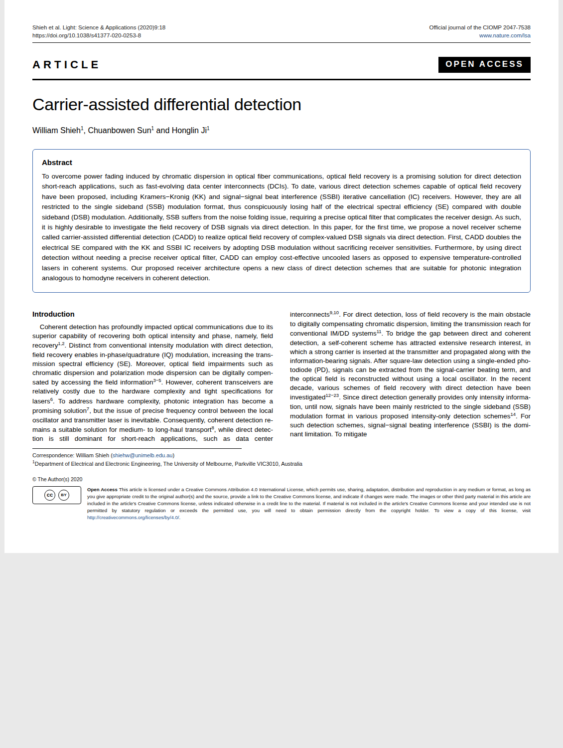Shieh et al. Light: Science & Applications (2020)9:18
https://doi.org/10.1038/s41377-020-0253-8
Official journal of the CIOMP 2047-7538
www.nature.com/lsa
Article
Open Access
Carrier-assisted differential detection
William Shieh1, Chuanbowen Sun1 and Honglin Ji1
Abstract
To overcome power fading induced by chromatic dispersion in optical fiber communications, optical field recovery is a promising solution for direct detection short-reach applications, such as fast-evolving data center interconnects (DCIs). To date, various direct detection schemes capable of optical field recovery have been proposed, including Kramers−Kronig (KK) and signal−signal beat interference (SSBI) iterative cancellation (IC) receivers. However, they are all restricted to the single sideband (SSB) modulation format, thus conspicuously losing half of the electrical spectral efficiency (SE) compared with double sideband (DSB) modulation. Additionally, SSB suffers from the noise folding issue, requiring a precise optical filter that complicates the receiver design. As such, it is highly desirable to investigate the field recovery of DSB signals via direct detection. In this paper, for the first time, we propose a novel receiver scheme called carrier-assisted differential detection (CADD) to realize optical field recovery of complex-valued DSB signals via direct detection. First, CADD doubles the electrical SE compared with the KK and SSBI IC receivers by adopting DSB modulation without sacrificing receiver sensitivities. Furthermore, by using direct detection without needing a precise receiver optical filter, CADD can employ cost-effective uncooled lasers as opposed to expensive temperature-controlled lasers in coherent systems. Our proposed receiver architecture opens a new class of direct detection schemes that are suitable for photonic integration analogous to homodyne receivers in coherent detection.
Introduction
Coherent detection has profoundly impacted optical communications due to its superior capability of recovering both optical intensity and phase, namely, field recovery1,2. Distinct from conventional intensity modulation with direct detection, field recovery enables in-phase/quadrature (IQ) modulation, increasing the transmission spectral efficiency (SE). Moreover, optical field impairments such as chromatic dispersion and polarization mode dispersion can be digitally compensated by accessing the field information3−5. However, coherent transceivers are relatively costly due to the hardware complexity and tight specifications for lasers6. To address hardware complexity, photonic integration has become a promising solution7, but the issue of precise frequency control between the local oscillator and transmitter laser is inevitable. Consequently, coherent detection remains a suitable solution for medium- to long-haul transport8, while direct detection is still dominant for short-reach applications, such as data center interconnects9,10. For direct detection, loss of field recovery is the main obstacle to digitally compensating chromatic dispersion, limiting the transmission reach for conventional IM/DD systems11. To bridge the gap between direct and coherent detection, a self-coherent scheme has attracted extensive research interest, in which a strong carrier is inserted at the transmitter and propagated along with the information-bearing signals. After square-law detection using a single-ended photodiode (PD), signals can be extracted from the signal-carrier beating term, and the optical field is reconstructed without using a local oscillator. In the recent decade, various schemes of field recovery with direct detection have been investigated12−23. Since direct detection generally provides only intensity information, until now, signals have been mainly restricted to the single sideband (SSB) modulation format in various proposed intensity-only detection schemes14. For such detection schemes, signal−signal beating interference (SSBI) is the dominant limitation. To mitigate
Correspondence: William Shieh (shiehw@unimelb.edu.au)
1Department of Electrical and Electronic Engineering, The University of Melbourne, Parkville VIC3010, Australia
© The Author(s) 2020
cc
BY
Open Access This article is licensed under a Creative Commons Attribution 4.0 International License, which permits use, sharing, adaptation, distribution and reproduction in any medium or format, as long as you give appropriate credit to the original author(s) and the source, provide a link to the Creative Commons license, and indicate if changes were made. The images or other third party material in this article are included in the article's Creative Commons license, unless indicated otherwise in a credit line to the material. If material is not included in the article's Creative Commons license and your intended use is not permitted by statutory regulation or exceeds the permitted use, you will need to obtain permission directly from the copyright holder. To view a copy of this license, visit http://creativecommons.org/licenses/by/4.0/.